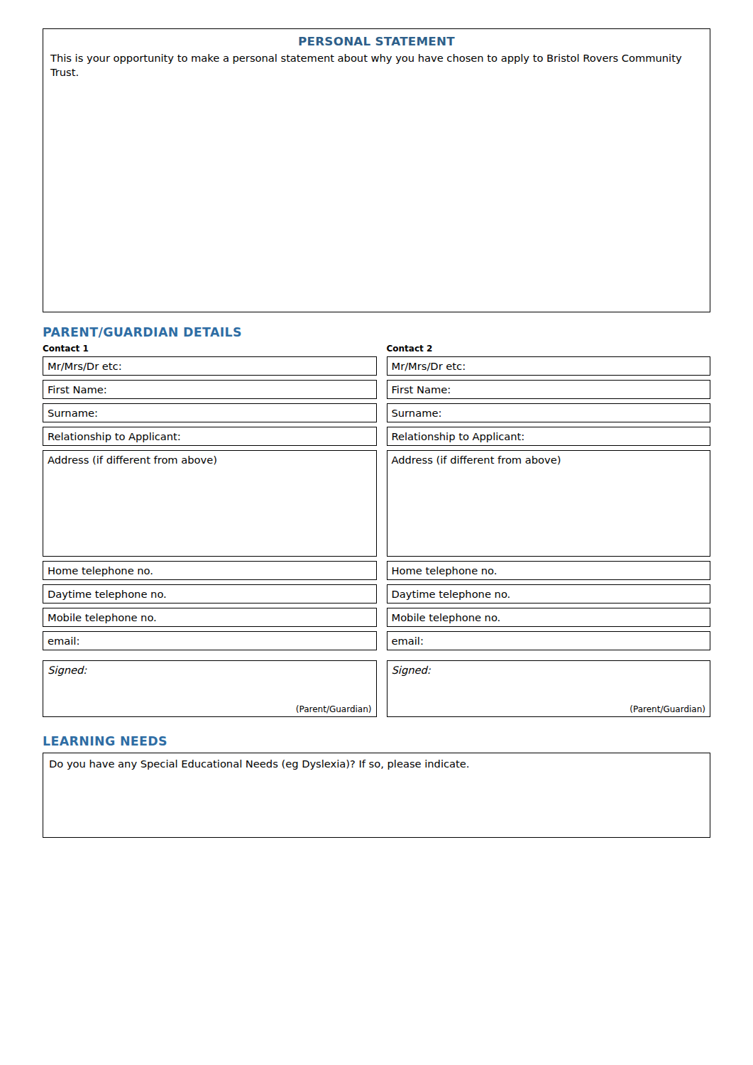PERSONAL STATEMENT
This is your opportunity to make a personal statement about why you have chosen to apply to Bristol Rovers Community Trust.
PARENT/GUARDIAN DETAILS
| Contact 1 | Contact 2 |
| Mr/Mrs/Dr etc: First Name: Surname: Relationship to Applicant: Address (if different from above) Home telephone no. Daytime telephone no. Mobile telephone no. email: Signed: (Parent/Guardian) | Mr/Mrs/Dr etc: First Name: Surname: Relationship to Applicant: Address (if different from above) Home telephone no. Daytime telephone no. Mobile telephone no. email: Signed: (Parent/Guardian) |
LEARNING NEEDS
Do you have any Special Educational Needs (eg Dyslexia)? If so, please indicate.